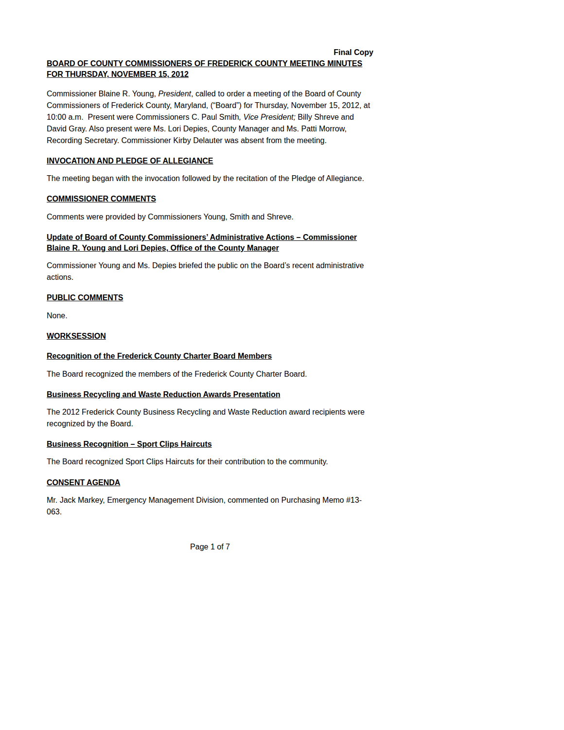Final Copy
BOARD OF COUNTY COMMISSIONERS OF FREDERICK COUNTY MEETING MINUTES FOR THURSDAY, NOVEMBER 15, 2012
Commissioner Blaine R. Young, President, called to order a meeting of the Board of County Commissioners of Frederick County, Maryland, (“Board”) for Thursday, November 15, 2012, at 10:00 a.m. Present were Commissioners C. Paul Smith, Vice President; Billy Shreve and David Gray. Also present were Ms. Lori Depies, County Manager and Ms. Patti Morrow, Recording Secretary. Commissioner Kirby Delauter was absent from the meeting.
INVOCATION AND PLEDGE OF ALLEGIANCE
The meeting began with the invocation followed by the recitation of the Pledge of Allegiance.
COMMISSIONER COMMENTS
Comments were provided by Commissioners Young, Smith and Shreve.
Update of Board of County Commissioners’ Administrative Actions – Commissioner Blaine R. Young and Lori Depies, Office of the County Manager
Commissioner Young and Ms. Depies briefed the public on the Board’s recent administrative actions.
PUBLIC COMMENTS
None.
WORKSESSION
Recognition of the Frederick County Charter Board Members
The Board recognized the members of the Frederick County Charter Board.
Business Recycling and Waste Reduction Awards Presentation
The 2012 Frederick County Business Recycling and Waste Reduction award recipients were recognized by the Board.
Business Recognition – Sport Clips Haircuts
The Board recognized Sport Clips Haircuts for their contribution to the community.
CONSENT AGENDA
Mr. Jack Markey, Emergency Management Division, commented on Purchasing Memo #13-063.
Page 1 of 7